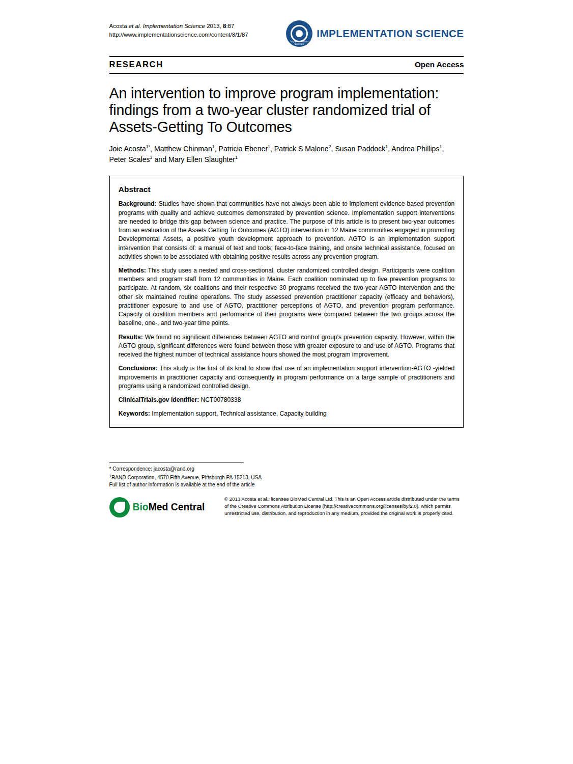Acosta et al. Implementation Science 2013, 8:87
http://www.implementationscience.com/content/8/1/87
Implementation
Science
IMPLEMENTATION SCIENCE
RESEARCH
Open Access
An intervention to improve program implementation: findings from a two-year cluster randomized trial of Assets-Getting To Outcomes
Joie Acosta1*, Matthew Chinman1, Patricia Ebener1, Patrick S Malone2, Susan Paddock1, Andrea Phillips1,
Peter Scales3 and Mary Ellen Slaughter1
Abstract
Background: Studies have shown that communities have not always been able to implement evidence-based prevention programs with quality and achieve outcomes demonstrated by prevention science. Implementation support interventions are needed to bridge this gap between science and practice. The purpose of this article is to present two-year outcomes from an evaluation of the Assets Getting To Outcomes (AGTO) intervention in 12 Maine communities engaged in promoting Developmental Assets, a positive youth development approach to prevention. AGTO is an implementation support intervention that consists of: a manual of text and tools; face-to-face training, and onsite technical assistance, focused on activities shown to be associated with obtaining positive results across any prevention program.
Methods: This study uses a nested and cross-sectional, cluster randomized controlled design. Participants were coalition members and program staff from 12 communities in Maine. Each coalition nominated up to five prevention programs to participate. At random, six coalitions and their respective 30 programs received the two-year AGTO intervention and the other six maintained routine operations. The study assessed prevention practitioner capacity (efficacy and behaviors), practitioner exposure to and use of AGTO, practitioner perceptions of AGTO, and prevention program performance. Capacity of coalition members and performance of their programs were compared between the two groups across the baseline, one-, and two-year time points.
Results: We found no significant differences between AGTO and control group's prevention capacity. However, within the AGTO group, significant differences were found between those with greater exposure to and use of AGTO. Programs that received the highest number of technical assistance hours showed the most program improvement.
Conclusions: This study is the first of its kind to show that use of an implementation support intervention-AGTO -yielded improvements in practitioner capacity and consequently in program performance on a large sample of practitioners and programs using a randomized controlled design.
ClinicalTrials.gov identifier: NCT00780338
Keywords: Implementation support, Technical assistance, Capacity building
* Correspondence: jacosta@rand.org
1RAND Corporation, 4570 Fifth Avenue, Pittsburgh PA 15213, USA
Full list of author information is available at the end of the article
Bio Med Central
© 2013 Acosta et al.; licensee BioMed Central Ltd. This is an Open Access article distributed under the terms of the Creative Commons Attribution License (http://creativecommons.org/licenses/by/2.0), which permits unrestricted use, distribution, and reproduction in any medium, provided the original work is properly cited.